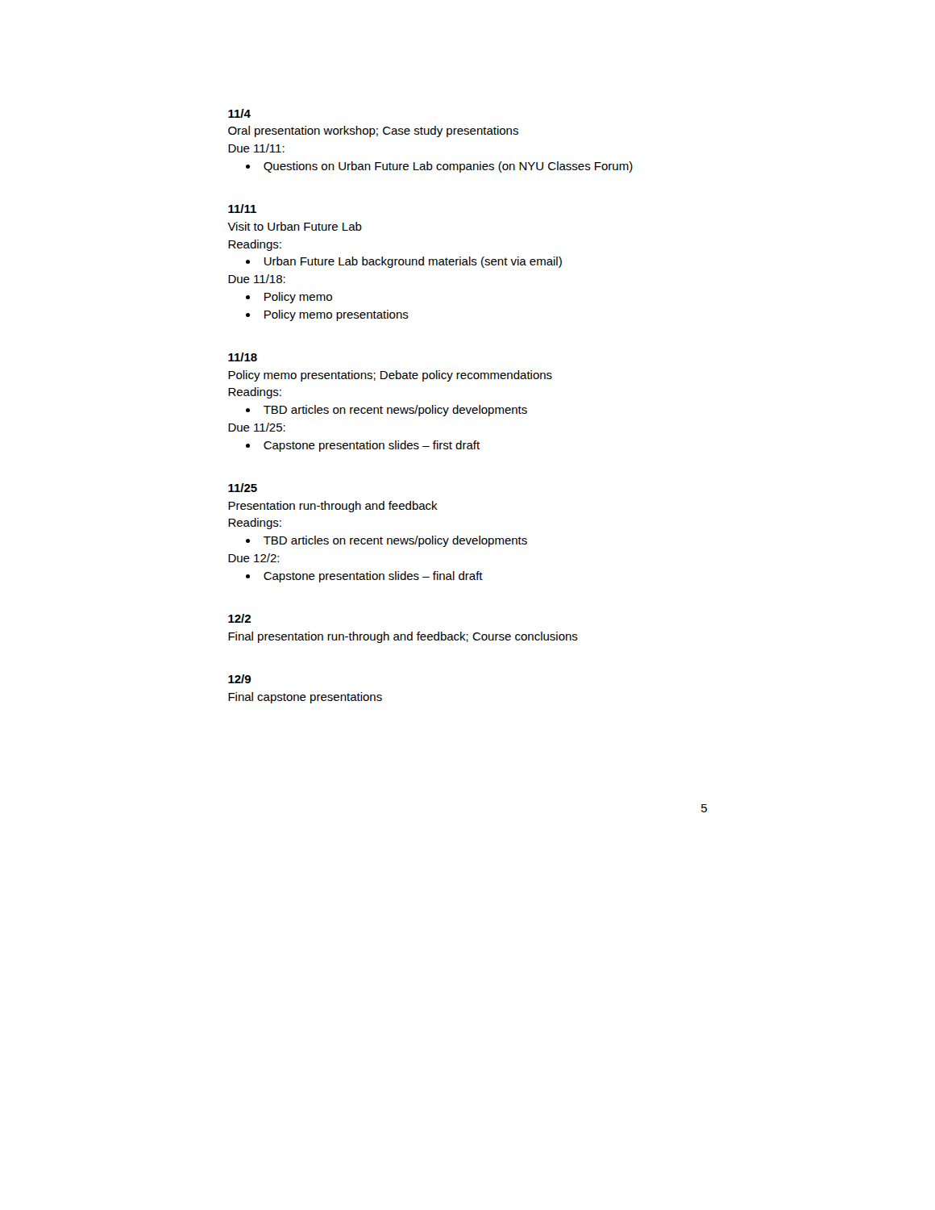11/4
Oral presentation workshop; Case study presentations
Due 11/11:
Questions on Urban Future Lab companies (on NYU Classes Forum)
11/11
Visit to Urban Future Lab
Readings:
Urban Future Lab background materials (sent via email)
Due 11/18:
Policy memo
Policy memo presentations
11/18
Policy memo presentations; Debate policy recommendations
Readings:
TBD articles on recent news/policy developments
Due 11/25:
Capstone presentation slides – first draft
11/25
Presentation run-through and feedback
Readings:
TBD articles on recent news/policy developments
Due 12/2:
Capstone presentation slides – final draft
12/2
Final presentation run-through and feedback; Course conclusions
12/9
Final capstone presentations
5